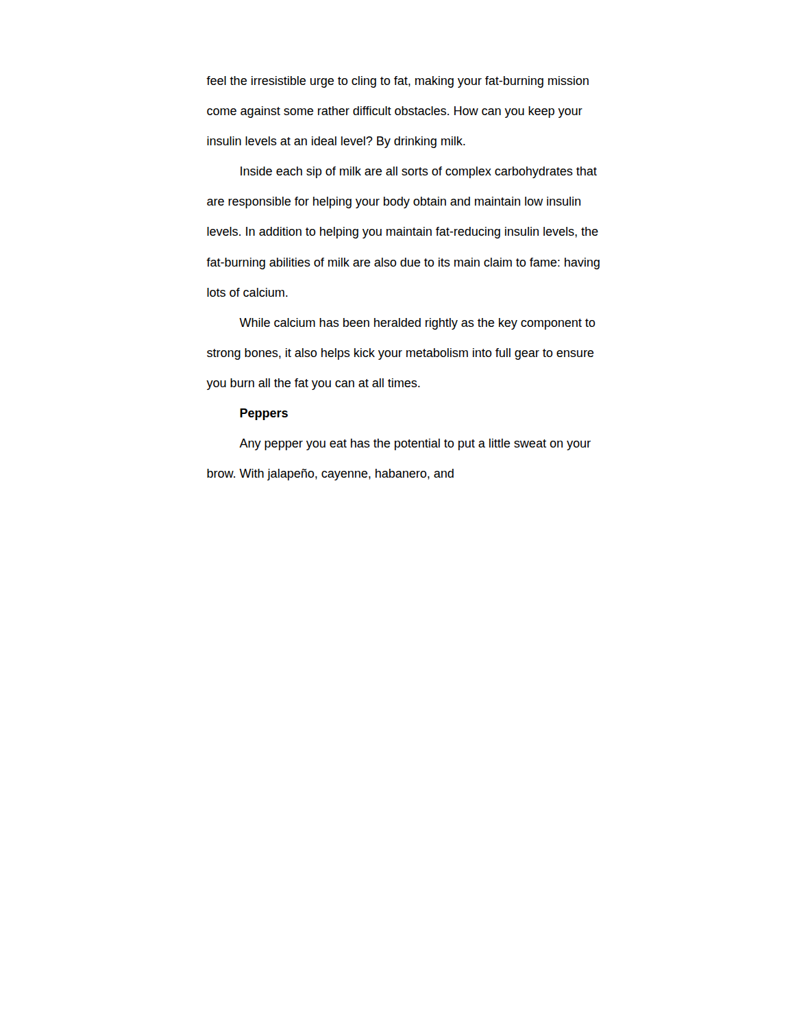feel the irresistible urge to cling to fat, making your fat-burning mission come against some rather difficult obstacles. How can you keep your insulin levels at an ideal level? By drinking milk.
Inside each sip of milk are all sorts of complex carbohydrates that are responsible for helping your body obtain and maintain low insulin levels. In addition to helping you maintain fat-reducing insulin levels, the fat-burning abilities of milk are also due to its main claim to fame: having lots of calcium.
While calcium has been heralded rightly as the key component to strong bones, it also helps kick your metabolism into full gear to ensure you burn all the fat you can at all times.
Peppers
Any pepper you eat has the potential to put a little sweat on your brow. With jalapeño, cayenne, habanero, and